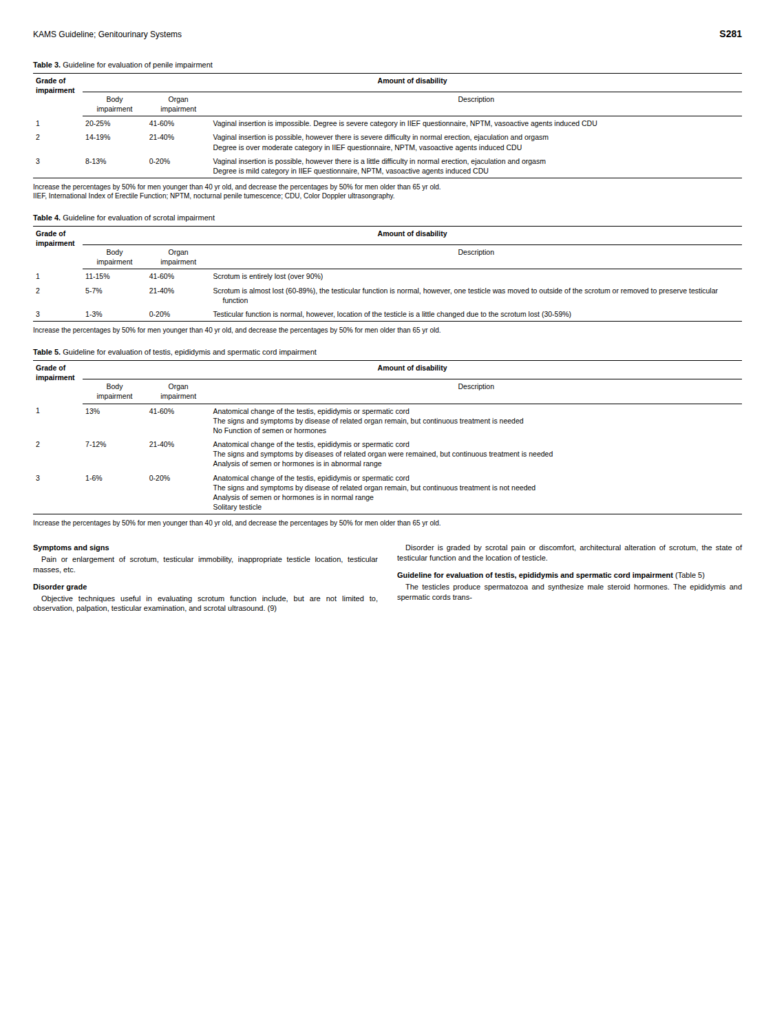KAMS Guideline; Genitourinary Systems
S281
Table 3. Guideline for evaluation of penile impairment
| Grade of impairment | Amount of disability |
| --- | --- |
| Body impairment | Organ impairment | Description |
| 1 | 20-25% | 41-60% | Vaginal insertion is impossible. Degree is severe category in IIEF questionnaire, NPTM, vasoactive agents induced CDU |
| 2 | 14-19% | 21-40% | Vaginal insertion is possible, however there is severe difficulty in normal erection, ejaculation and orgasm Degree is over moderate category in IIEF questionnaire, NPTM, vasoactive agents induced CDU |
| 3 | 8-13% | 0-20% | Vaginal insertion is possible, however there is a little difficulty in normal erection, ejaculation and orgasm Degree is mild category in IIEF questionnaire, NPTM, vasoactive agents induced CDU |
Increase the percentages by 50% for men younger than 40 yr old, and decrease the percentages by 50% for men older than 65 yr old.
IIEF, International Index of Erectile Function; NPTM, nocturnal penile tumescence; CDU, Color Doppler ultrasongraphy.
Table 4. Guideline for evaluation of scrotal impairment
| Grade of impairment | Amount of disability |
| --- | --- |
| Body impairment | Organ impairment | Description |
| 1 | 11-15% | 41-60% | Scrotum is entirely lost (over 90%) |
| 2 | 5-7% | 21-40% | Scrotum is almost lost (60-89%), the testicular function is normal, however, one testicle was moved to outside of the scrotum or removed to preserve testicular function |
| 3 | 1-3% | 0-20% | Testicular function is normal, however, location of the testicle is a little changed due to the scrotum lost (30-59%) |
Increase the percentages by 50% for men younger than 40 yr old, and decrease the percentages by 50% for men older than 65 yr old.
Table 5. Guideline for evaluation of testis, epididymis and spermatic cord impairment
| Grade of impairment | Amount of disability |
| --- | --- |
| Body impairment | Organ impairment | Description |
| 1 | 13% | 41-60% | Anatomical change of the testis, epididymis or spermatic cord The signs and symptoms by disease of related organ remain, but continuous treatment is needed No Function of semen or hormones |
| 2 | 7-12% | 21-40% | Anatomical change of the testis, epididymis or spermatic cord The signs and symptoms by diseases of related organ were remained, but continuous treatment is needed Analysis of semen or hormones is in abnormal range |
| 3 | 1-6% | 0-20% | Anatomical change of the testis, epididymis or spermatic cord The signs and symptoms by disease of related organ remain, but continuous treatment is not needed Analysis of semen or hormones is in normal range Solitary testicle |
Increase the percentages by 50% for men younger than 40 yr old, and decrease the percentages by 50% for men older than 65 yr old.
Symptoms and signs
Pain or enlargement of scrotum, testicular immobility, inappropriate testicle location, testicular masses, etc.
Disorder grade
Objective techniques useful in evaluating scrotum function include, but are not limited to, observation, palpation, testicular examination, and scrotal ultrasound. (9)
Disorder is graded by scrotal pain or discomfort, architectural alteration of scrotum, the state of testicular function and the location of testicle.
Guideline for evaluation of testis, epididymis and spermatic cord impairment (Table 5)
The testicles produce spermatozoa and synthesize male steroid hormones. The epididymis and spermatic cords trans-